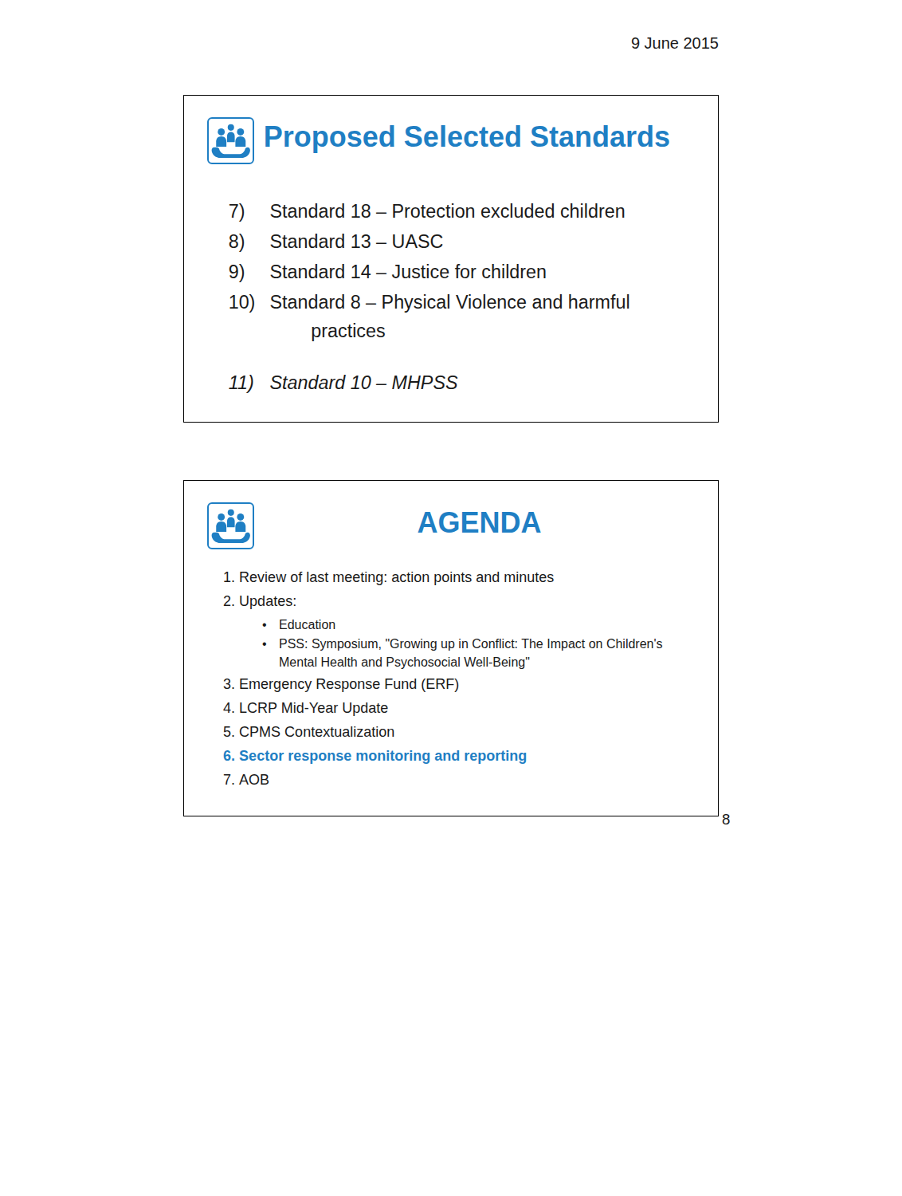9 June 2015
Proposed Selected Standards
7) Standard 18 – Protection excluded children
8) Standard 13 – UASC
9) Standard 14 – Justice for children
10) Standard 8 – Physical Violence and harmful
practices
11) Standard 10 – MHPSS
AGENDA
Review of last meeting: action points and minutes
Updates:
Education
PSS: Symposium, "Growing up in Conflict: The Impact on Children's Mental Health and Psychosocial Well-Being"
Emergency Response Fund (ERF)
LCRP Mid-Year Update
CPMS Contextualization
Sector response monitoring and reporting
AOB
8